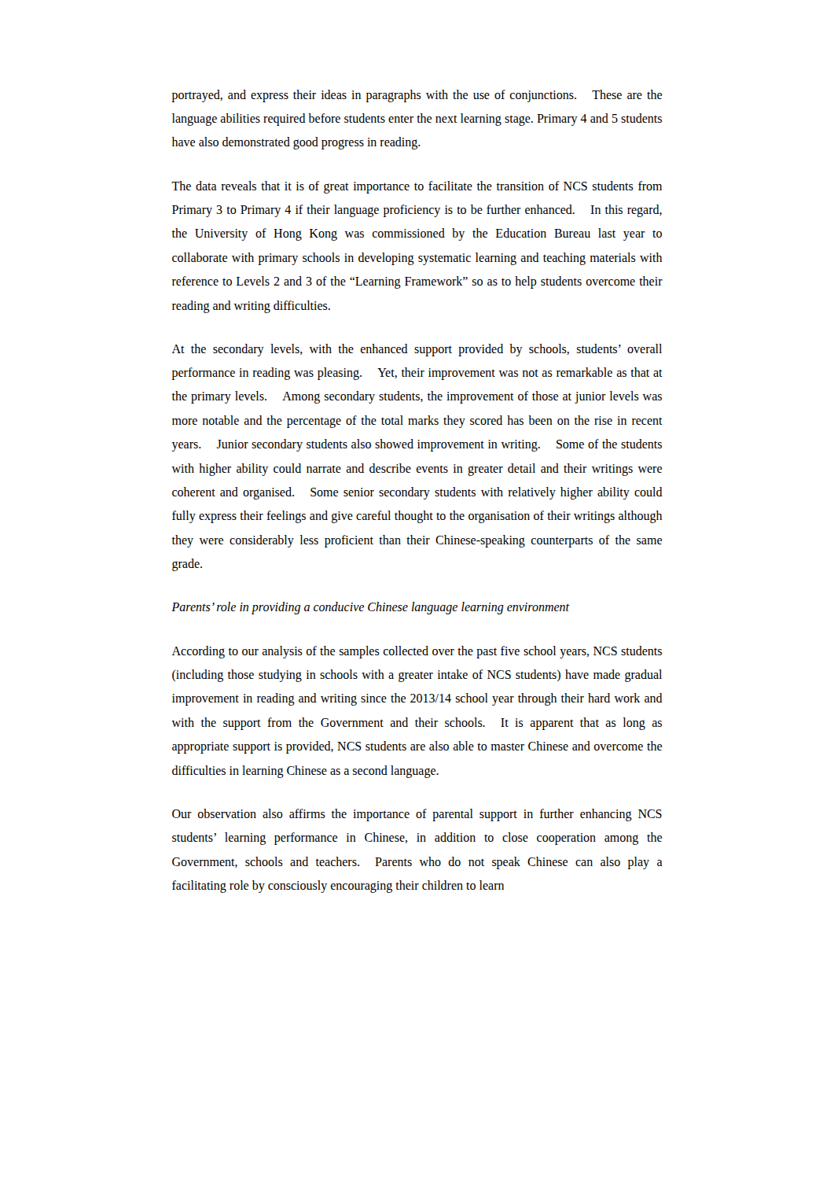portrayed, and express their ideas in paragraphs with the use of conjunctions. These are the language abilities required before students enter the next learning stage. Primary 4 and 5 students have also demonstrated good progress in reading.
The data reveals that it is of great importance to facilitate the transition of NCS students from Primary 3 to Primary 4 if their language proficiency is to be further enhanced. In this regard, the University of Hong Kong was commissioned by the Education Bureau last year to collaborate with primary schools in developing systematic learning and teaching materials with reference to Levels 2 and 3 of the “Learning Framework” so as to help students overcome their reading and writing difficulties.
At the secondary levels, with the enhanced support provided by schools, students’ overall performance in reading was pleasing. Yet, their improvement was not as remarkable as that at the primary levels. Among secondary students, the improvement of those at junior levels was more notable and the percentage of the total marks they scored has been on the rise in recent years. Junior secondary students also showed improvement in writing. Some of the students with higher ability could narrate and describe events in greater detail and their writings were coherent and organised. Some senior secondary students with relatively higher ability could fully express their feelings and give careful thought to the organisation of their writings although they were considerably less proficient than their Chinese-speaking counterparts of the same grade.
Parents’ role in providing a conducive Chinese language learning environment
According to our analysis of the samples collected over the past five school years, NCS students (including those studying in schools with a greater intake of NCS students) have made gradual improvement in reading and writing since the 2013/14 school year through their hard work and with the support from the Government and their schools. It is apparent that as long as appropriate support is provided, NCS students are also able to master Chinese and overcome the difficulties in learning Chinese as a second language.
Our observation also affirms the importance of parental support in further enhancing NCS students’ learning performance in Chinese, in addition to close cooperation among the Government, schools and teachers. Parents who do not speak Chinese can also play a facilitating role by consciously encouraging their children to learn